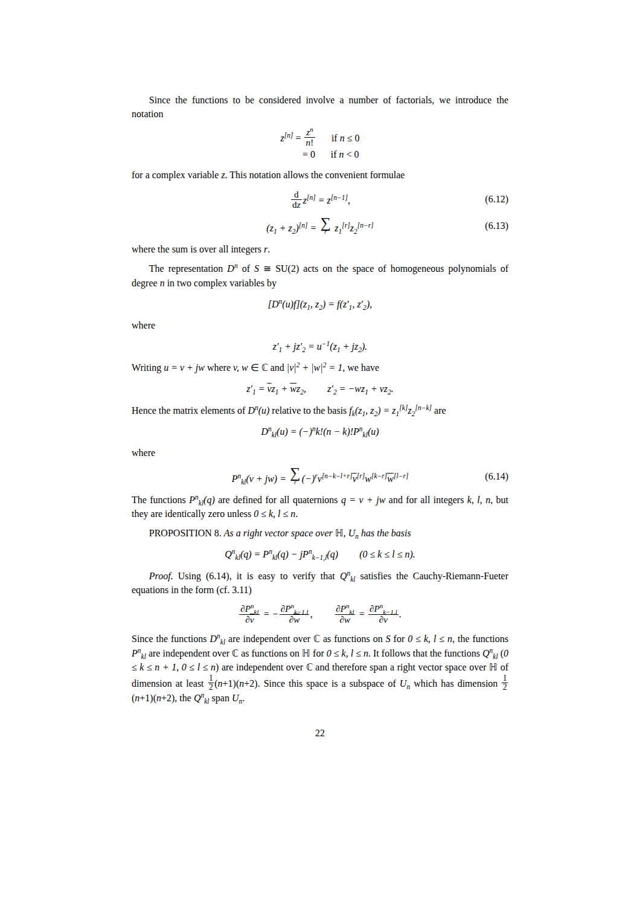Since the functions to be considered involve a number of factorials, we introduce the notation
z[n] = zn n!if n ≤ 0 = 0 if n < 0
for a complex variable z. This notation allows the convenient formulae
ddzz[n] = z[n−1], (6.12)
(z1 + z2)[n] = ∑r z1[r]z2[n−r] (6.13)
where the sum is over all integers r.
The representation Dn of S ≅ SU(2) acts on the space of homogeneous polynomials of degree n in two complex variables by
[Dn(u)f](z1, z2) = f(z′1, z′2),
where
z′1 + jz′2 = u−1(z1 + jz2).
Writing u = v + jw where v, w ∈ ℂ and |v|2 + |w|2 = 1, we have
z′1 = vz1 + wz2, z′2 = −wz1 + vz2.
Hence the matrix elements of Dn(u) relative to the basis fk(z1, z2) = z1[k]z2[n−k] are
Dnkl(u) = (−)nk!(n − k)!Pnkl(u)
where
Pnkl(v + jw) = ∑r(−)rv[n−k−l+r]v[r]w[k−r]w[l−r] (6.14)
The functions Pnkl(q) are defined for all quaternions q = v + jw and for all integers k, l, n, but they are identically zero unless 0 ≤ k, l ≤ n.
PROPOSITION 8. As a right vector space over ℍ, Un has the basis
Qnkl(q) = Pnkl(q) − jPnk−1,l(q) (0 ≤ k ≤ l ≤ n).
Proof. Using (6.14), it is easy to verify that Qnkl satisfies the Cauchy-Riemann-Fueter equations in the form (cf. 3.11)
∂Pnkl∂v = −∂Pnk−1,l∂w, ∂Pnkl∂w = ∂Pnk−1,l∂v.
Since the functions Dnkl are independent over ℂ as functions on S for 0 ≤ k, l ≤ n, the functions Pnkl are independent over ℂ as functions on ℍ for 0 ≤ k, l ≤ n. It follows that the functions Qnkl (0 ≤ k ≤ n + 1, 0 ≤ l ≤ n) are independent over ℂ and therefore span a right vector space over ℍ of dimension at least 12(n+1)(n+2). Since this space is a subspace of Un which has dimension 12(n+1)(n+2), the Qnkl span Un.
22